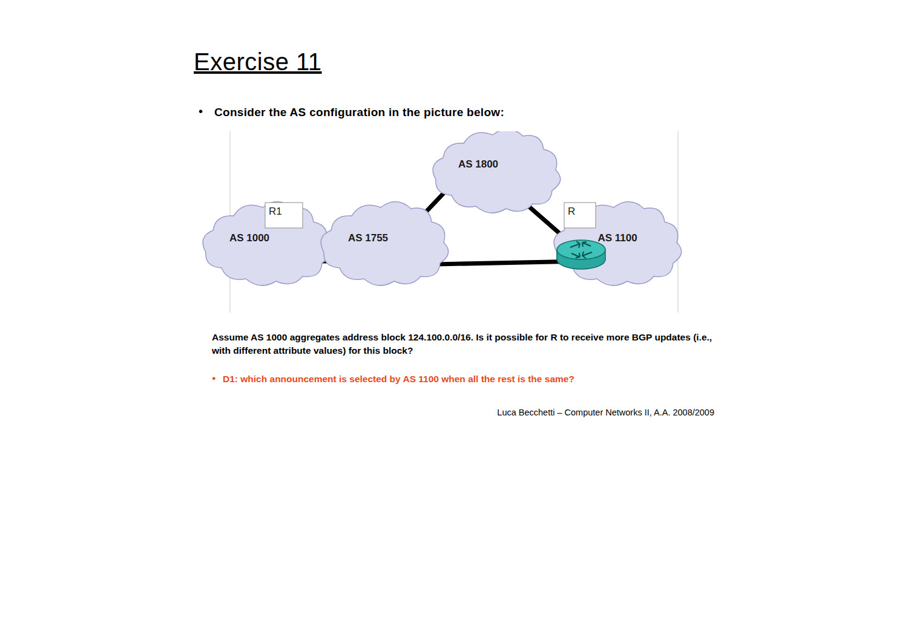Exercise 11
Consider the AS configuration in the picture below:
AS 1800 AS 1000 AS 1755 AS 1100 R1 R
Assume AS 1000 aggregates address block 124.100.0.0/16. Is it possible for R to receive more BGP updates (i.e., with different attribute values) for this block?
D1: which announcement is selected by AS 1100 when all the rest is the same?
Luca Becchetti – Computer Networks II, A.A. 2008/2009